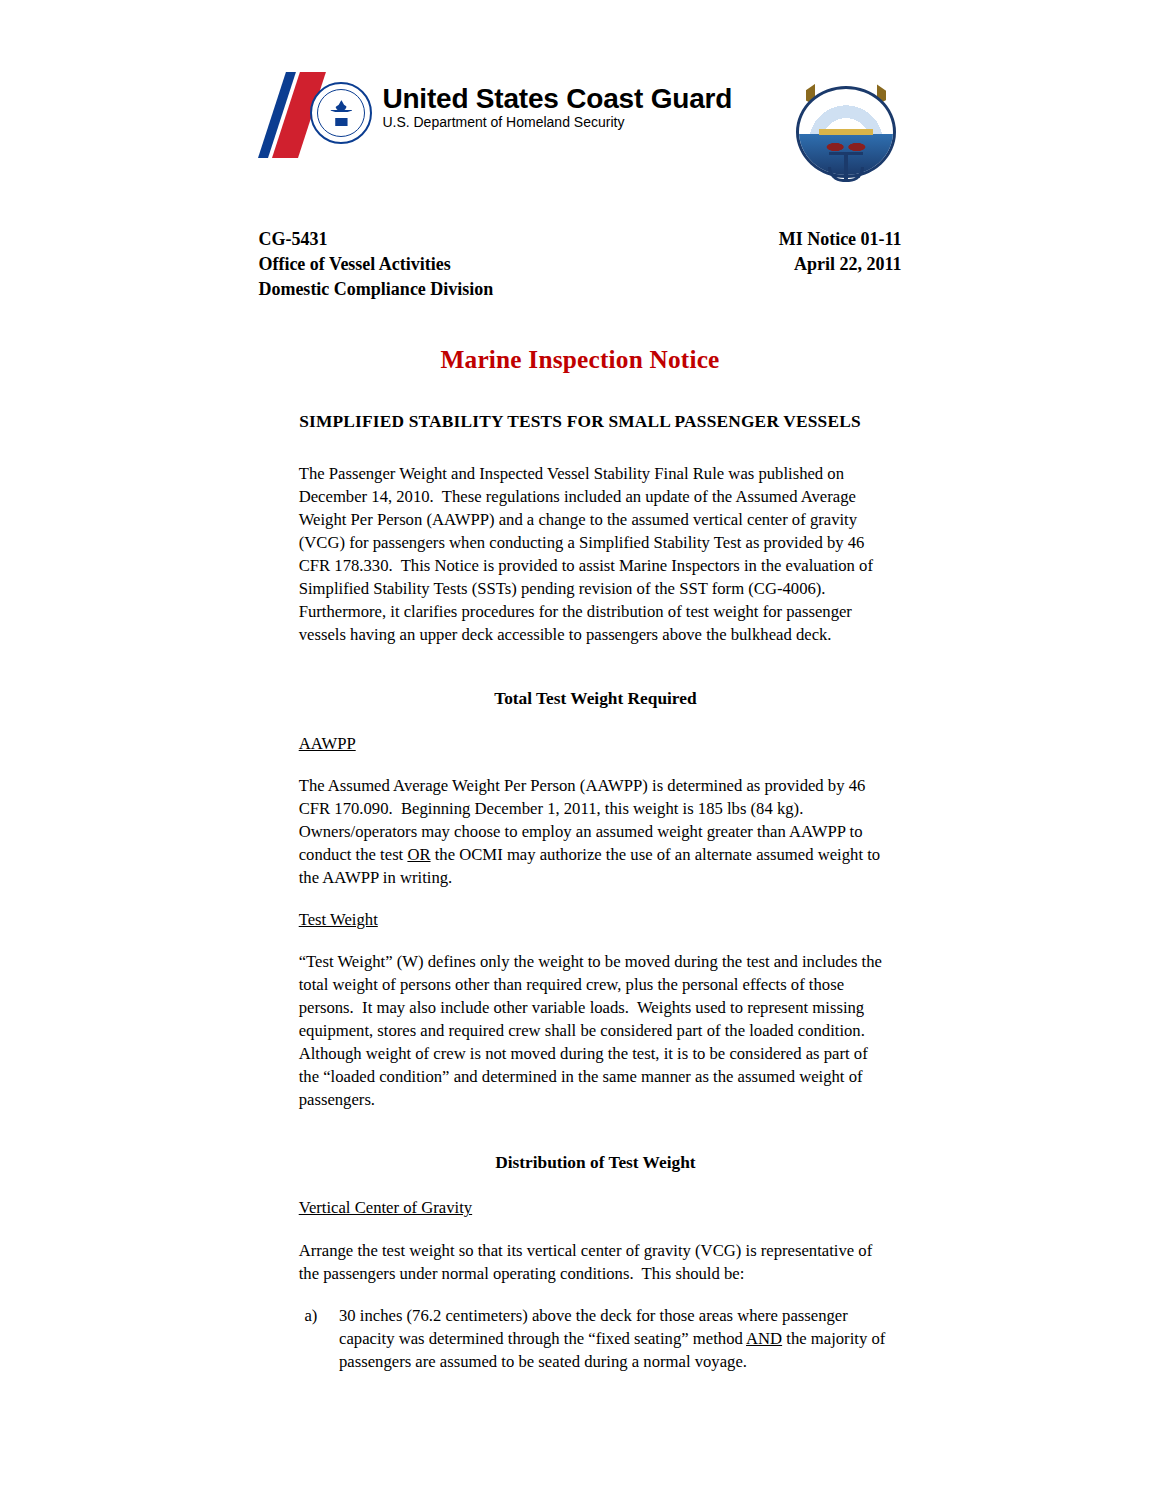United States Coast Guard
U.S. Department of Homeland Security
CG-5431
Office of Vessel Activities
Domestic Compliance Division
MI Notice 01-11
April 22, 2011
Marine Inspection Notice
SIMPLIFIED STABILITY TESTS FOR SMALL PASSENGER VESSELS
The Passenger Weight and Inspected Vessel Stability Final Rule was published on December 14, 2010. These regulations included an update of the Assumed Average Weight Per Person (AAWPP) and a change to the assumed vertical center of gravity (VCG) for passengers when conducting a Simplified Stability Test as provided by 46 CFR 178.330. This Notice is provided to assist Marine Inspectors in the evaluation of Simplified Stability Tests (SSTs) pending revision of the SST form (CG-4006). Furthermore, it clarifies procedures for the distribution of test weight for passenger vessels having an upper deck accessible to passengers above the bulkhead deck.
Total Test Weight Required
AAWPP
The Assumed Average Weight Per Person (AAWPP) is determined as provided by 46 CFR 170.090. Beginning December 1, 2011, this weight is 185 lbs (84 kg). Owners/operators may choose to employ an assumed weight greater than AAWPP to conduct the test OR the OCMI may authorize the use of an alternate assumed weight to the AAWPP in writing.
Test Weight
“Test Weight” (W) defines only the weight to be moved during the test and includes the total weight of persons other than required crew, plus the personal effects of those persons. It may also include other variable loads. Weights used to represent missing equipment, stores and required crew shall be considered part of the loaded condition. Although weight of crew is not moved during the test, it is to be considered as part of the “loaded condition” and determined in the same manner as the assumed weight of passengers.
Distribution of Test Weight
Vertical Center of Gravity
Arrange the test weight so that its vertical center of gravity (VCG) is representative of the passengers under normal operating conditions. This should be:
a) 30 inches (76.2 centimeters) above the deck for those areas where passenger capacity was determined through the “fixed seating” method AND the majority of passengers are assumed to be seated during a normal voyage.